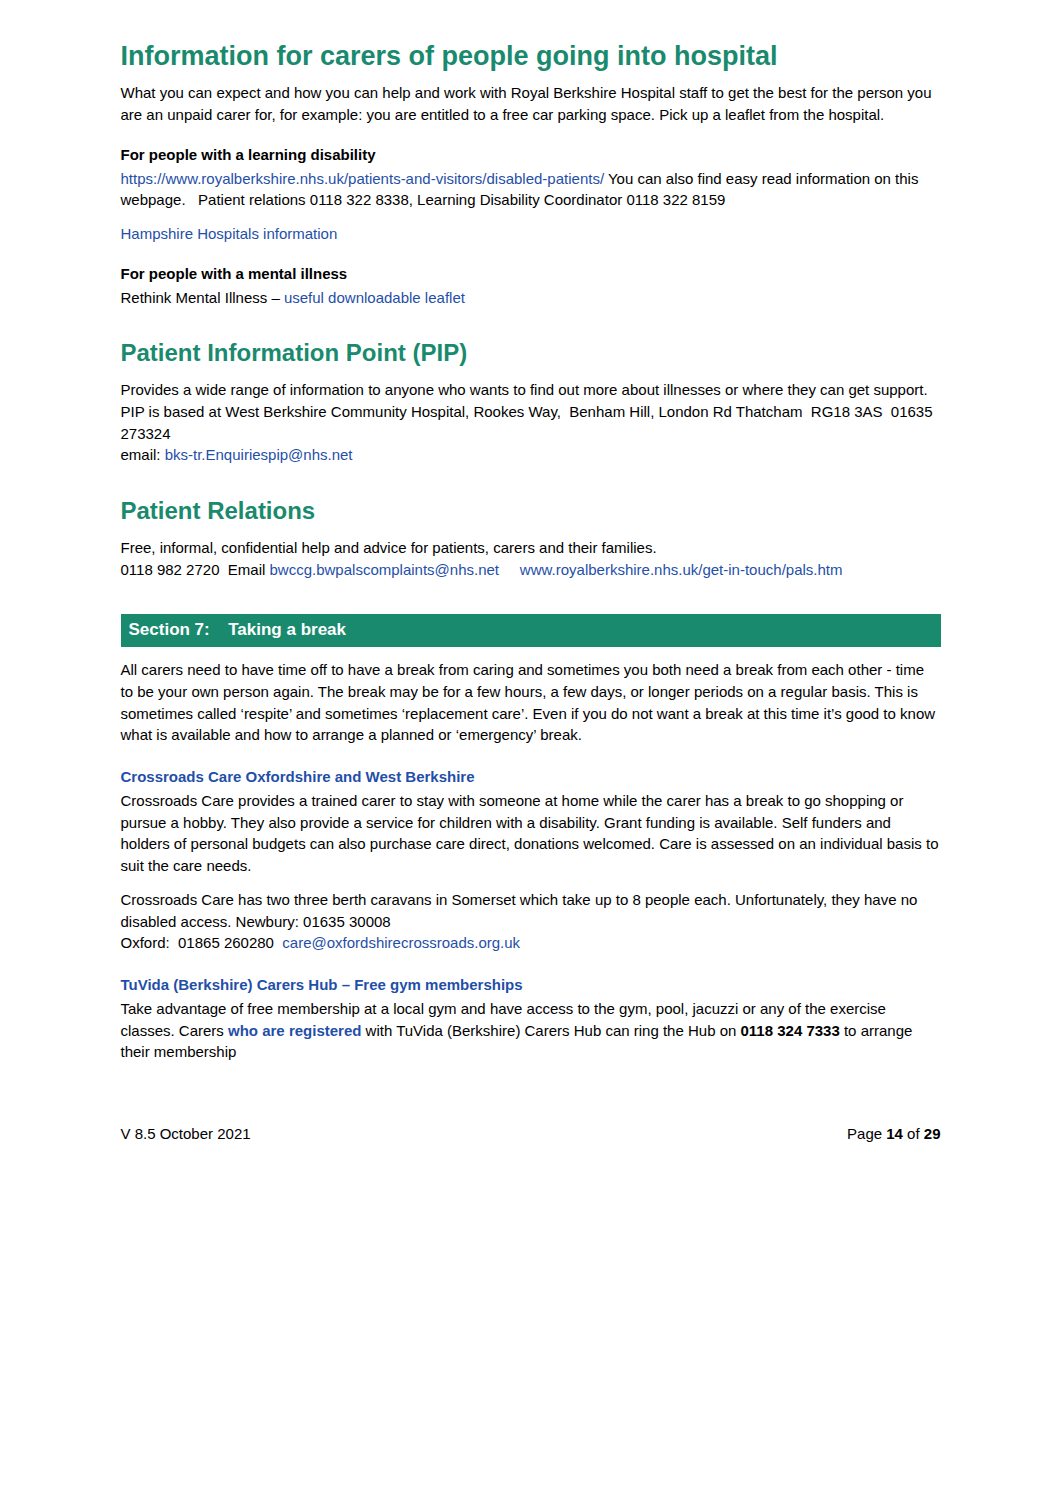Information for carers of people going into hospital
What you can expect and how you can help and work with Royal Berkshire Hospital staff to get the best for the person you are an unpaid carer for, for example: you are entitled to a free car parking space. Pick up a leaflet from the hospital.
For people with a learning disability
https://www.royalberkshire.nhs.uk/patients-and-visitors/disabled-patients/ You can also find easy read information on this webpage. Patient relations 0118 322 8338, Learning Disability Coordinator 0118 322 8159
Hampshire Hospitals information
For people with a mental illness
Rethink Mental Illness – useful downloadable leaflet
Patient Information Point (PIP)
Provides a wide range of information to anyone who wants to find out more about illnesses or where they can get support. PIP is based at West Berkshire Community Hospital, Rookes Way, Benham Hill, London Rd Thatcham RG18 3AS 01635 273324
email: bks-tr.Enquiriespip@nhs.net
Patient Relations
Free, informal, confidential help and advice for patients, carers and their families.
0118 982 2720 Email bwccg.bwpalscomplaints@nhs.net www.royalberkshire.nhs.uk/get-in-touch/pals.htm
Section 7: Taking a break
All carers need to have time off to have a break from caring and sometimes you both need a break from each other - time to be your own person again. The break may be for a few hours, a few days, or longer periods on a regular basis. This is sometimes called ‘respite’ and sometimes ‘replacement care’. Even if you do not want a break at this time it’s good to know what is available and how to arrange a planned or ‘emergency’ break.
Crossroads Care Oxfordshire and West Berkshire
Crossroads Care provides a trained carer to stay with someone at home while the carer has a break to go shopping or pursue a hobby. They also provide a service for children with a disability. Grant funding is available. Self funders and holders of personal budgets can also purchase care direct, donations welcomed. Care is assessed on an individual basis to suit the care needs.
Crossroads Care has two three berth caravans in Somerset which take up to 8 people each. Unfortunately, they have no disabled access. Newbury: 01635 30008
Oxford: 01865 260280 care@oxfordshirecrossroads.org.uk
TuVida (Berkshire) Carers Hub – Free gym memberships
Take advantage of free membership at a local gym and have access to the gym, pool, jacuzzi or any of the exercise classes. Carers who are registered with TuVida (Berkshire) Carers Hub can ring the Hub on 0118 324 7333 to arrange their membership
V 8.5 October 2021 Page 14 of 29